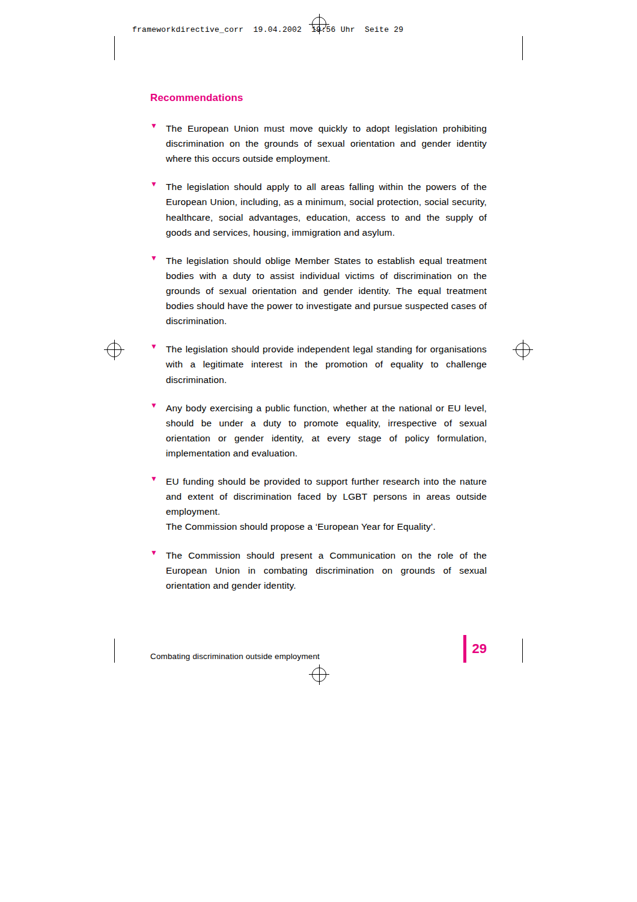frameworkdirective_corr 19.04.2002 19:56 Uhr Seite 29
Recommendations
The European Union must move quickly to adopt legislation prohibiting discrimination on the grounds of sexual orientation and gender identity where this occurs outside employment.
The legislation should apply to all areas falling within the powers of the European Union, including, as a minimum, social protection, social security, healthcare, social advantages, education, access to and the supply of goods and services, housing, immigration and asylum.
The legislation should oblige Member States to establish equal treatment bodies with a duty to assist individual victims of discrimination on the grounds of sexual orientation and gender identity. The equal treatment bodies should have the power to investigate and pursue suspected cases of discrimination.
The legislation should provide independent legal standing for organisations with a legitimate interest in the promotion of equality to challenge discrimination.
Any body exercising a public function, whether at the national or EU level, should be under a duty to promote equality, irrespective of sexual orientation or gender identity, at every stage of policy formulation, implementation and evaluation.
EU funding should be provided to support further research into the nature and extent of discrimination faced by LGBT persons in areas outside employment.
The Commission should propose a ‘European Year for Equality’.
The Commission should present a Communication on the role of the European Union in combating discrimination on grounds of sexual orientation and gender identity.
Combating discrimination outside employment
29